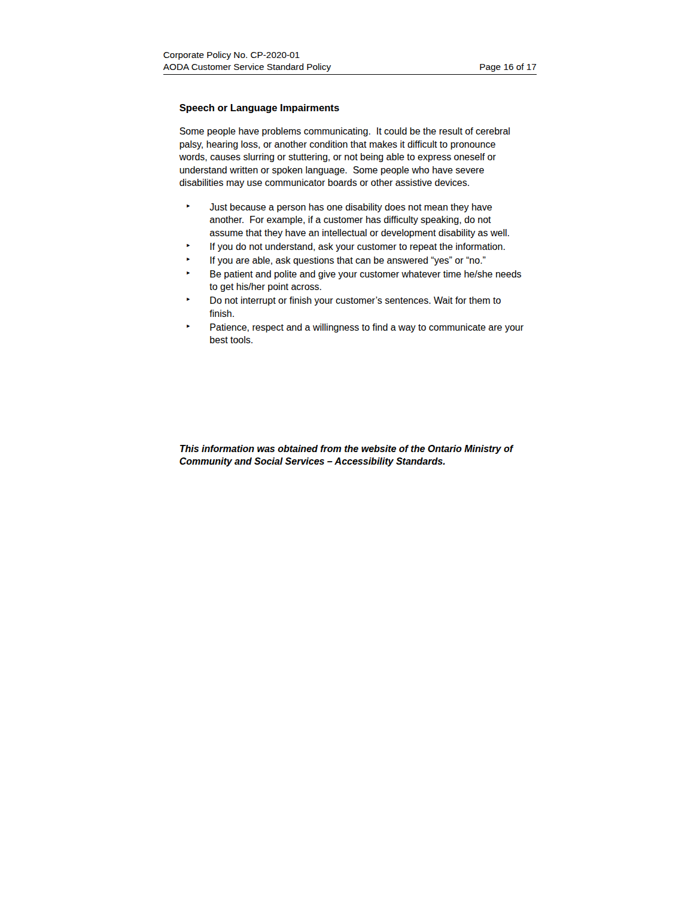Corporate Policy No. CP-2020-01
AODA Customer Service Standard Policy
Page 16 of 17
Speech or Language Impairments
Some people have problems communicating. It could be the result of cerebral palsy, hearing loss, or another condition that makes it difficult to pronounce words, causes slurring or stuttering, or not being able to express oneself or understand written or spoken language. Some people who have severe disabilities may use communicator boards or other assistive devices.
Just because a person has one disability does not mean they have another. For example, if a customer has difficulty speaking, do not assume that they have an intellectual or development disability as well.
If you do not understand, ask your customer to repeat the information.
If you are able, ask questions that can be answered “yes” or “no.”
Be patient and polite and give your customer whatever time he/she needs to get his/her point across.
Do not interrupt or finish your customer’s sentences. Wait for them to finish.
Patience, respect and a willingness to find a way to communicate are your best tools.
This information was obtained from the website of the Ontario Ministry of Community and Social Services – Accessibility Standards.